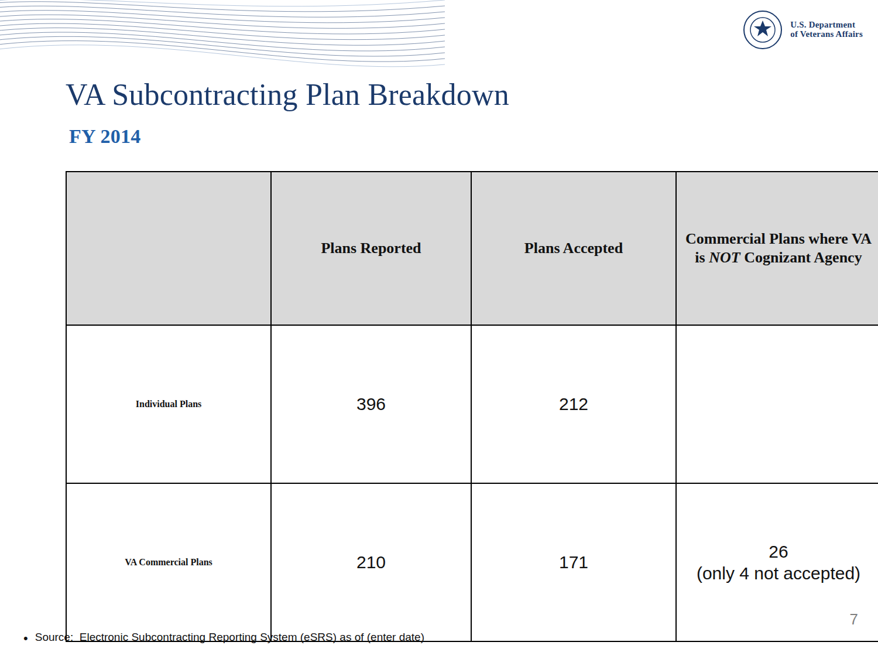U.S. Department of Veterans Affairs
VA Subcontracting Plan Breakdown
FY 2014
| | Plans Reported | Plans Accepted | Commercial Plans where VA is NOT Cognizant Agency |
| --- | --- | --- | --- |
| Individual Plans | 396 | 212 | |
| VA Commercial Plans | 210 | 171 | 26 (only 4 not accepted) |
• Source: Electronic Subcontracting Reporting System (eSRS) as of (enter date)
7